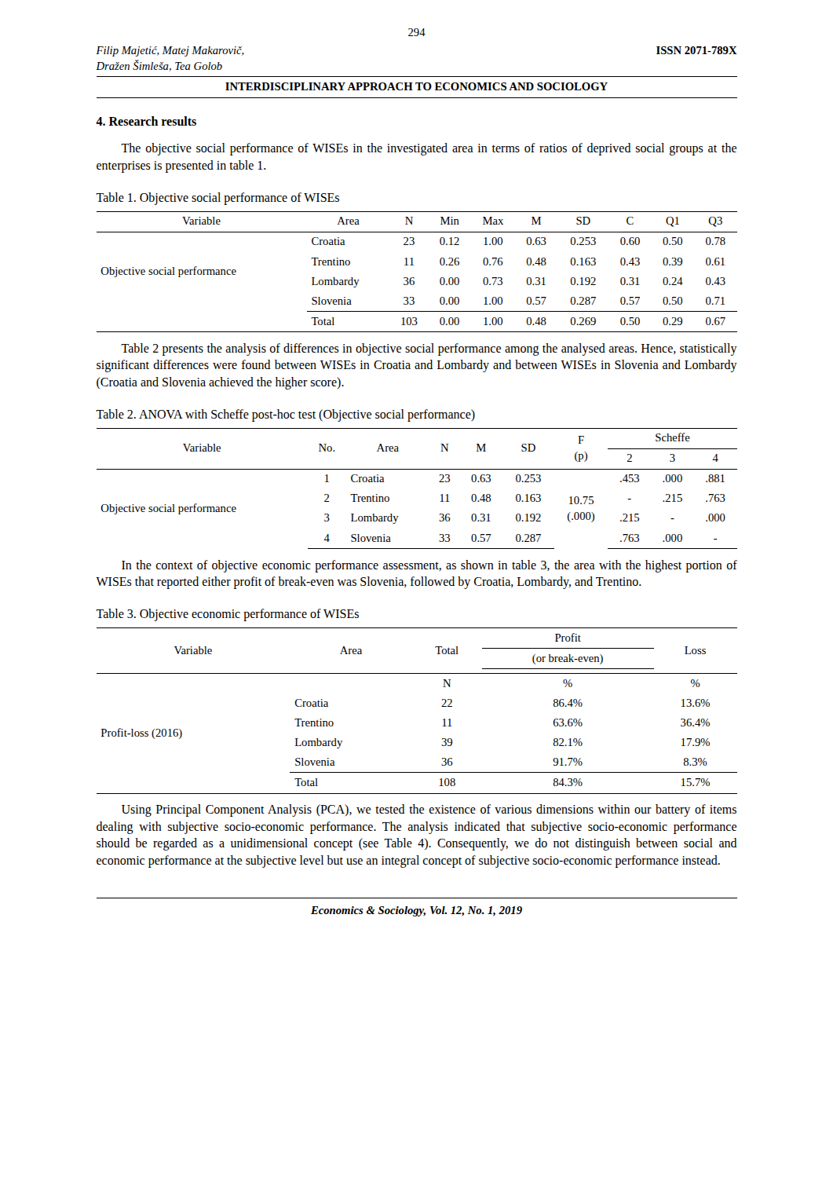294
Filip Majetić, Matej Makarovič,
Dražen Šimleša, Tea Golob
ISSN 2071-789X
INTERDISCIPLINARY APPROACH TO ECONOMICS AND SOCIOLOGY
4. Research results
The objective social performance of WISEs in the investigated area in terms of ratios of deprived social groups at the enterprises is presented in table 1.
Table 1. Objective social performance of WISEs
| Variable | Area | N | Min | Max | M | SD | C | Q1 | Q3 |
| --- | --- | --- | --- | --- | --- | --- | --- | --- | --- |
| Objective social performance | Croatia | 23 | 0.12 | 1.00 | 0.63 | 0.253 | 0.60 | 0.50 | 0.78 |
| Trentino | 11 | 0.26 | 0.76 | 0.48 | 0.163 | 0.43 | 0.39 | 0.61 |
| Lombardy | 36 | 0.00 | 0.73 | 0.31 | 0.192 | 0.31 | 0.24 | 0.43 |
| Slovenia | 33 | 0.00 | 1.00 | 0.57 | 0.287 | 0.57 | 0.50 | 0.71 |
| | Total | 103 | 0.00 | 1.00 | 0.48 | 0.269 | 0.50 | 0.29 | 0.67 |
Table 2 presents the analysis of differences in objective social performance among the analysed areas. Hence, statistically significant differences were found between WISEs in Croatia and Lombardy and between WISEs in Slovenia and Lombardy (Croatia and Slovenia achieved the higher score).
Table 2. ANOVA with Scheffe post-hoc test (Objective social performance)
| Variable | No. | Area | N | M | SD | F (p) | Scheffe |
| --- | --- | --- | --- | --- | --- | --- | --- |
| 2 | 3 | 4 |
| Objective social performance | 1 | Croatia | 23 | 0.63 | 0.253 | 10.75 (.000) | .453 | .000 | .881 |
| 2 | Trentino | 11 | 0.48 | 0.163 | - | .215 | .763 |
| 3 | Lombardy | 36 | 0.31 | 0.192 | .215 | - | .000 |
| 4 | Slovenia | 33 | 0.57 | 0.287 | .763 | .000 | - |
In the context of objective economic performance assessment, as shown in table 3, the area with the highest portion of WISEs that reported either profit of break-even was Slovenia, followed by Croatia, Lombardy, and Trentino.
Table 3. Objective economic performance of WISEs
| Variable | Area | Total | Profit | Loss |
| --- | --- | --- | --- | --- |
| (or break-even) |
| | | N | % | % |
| Profit-loss (2016) | Croatia | 22 | 86.4% | 13.6% |
| Trentino | 11 | 63.6% | 36.4% |
| Lombardy | 39 | 82.1% | 17.9% |
| Slovenia | 36 | 91.7% | 8.3% |
| | Total | 108 | 84.3% | 15.7% |
Using Principal Component Analysis (PCA), we tested the existence of various dimensions within our battery of items dealing with subjective socio-economic performance. The analysis indicated that subjective socio-economic performance should be regarded as a unidimensional concept (see Table 4). Consequently, we do not distinguish between social and economic performance at the subjective level but use an integral concept of subjective socio-economic performance instead.
Economics & Sociology, Vol. 12, No. 1, 2019